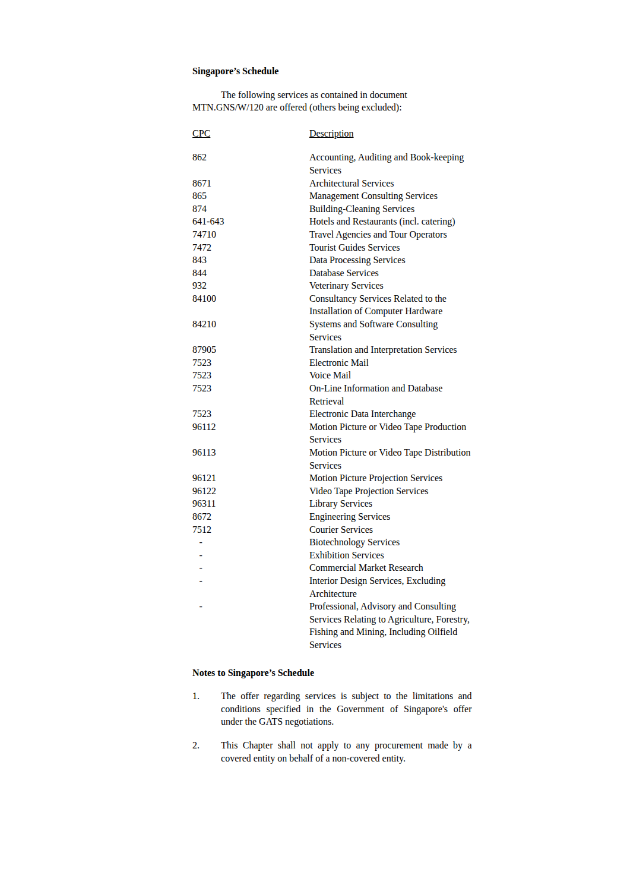Singapore’s Schedule
The following services as contained in document MTN.GNS/W/120 are offered (others being excluded):
| CPC | Description |
| --- | --- |
| 862 | Accounting, Auditing and Book-keeping Services |
| 8671 | Architectural Services |
| 865 | Management Consulting Services |
| 874 | Building-Cleaning Services |
| 641-643 | Hotels and Restaurants (incl. catering) |
| 74710 | Travel Agencies and Tour Operators |
| 7472 | Tourist Guides Services |
| 843 | Data Processing Services |
| 844 | Database Services |
| 932 | Veterinary Services |
| 84100 | Consultancy Services Related to the Installation of Computer Hardware |
| 84210 | Systems and Software Consulting Services |
| 87905 | Translation and Interpretation Services |
| 7523 | Electronic Mail |
| 7523 | Voice Mail |
| 7523 | On-Line Information and Database Retrieval |
| 7523 | Electronic Data Interchange |
| 96112 | Motion Picture or Video Tape Production Services |
| 96113 | Motion Picture or Video Tape Distribution Services |
| 96121 | Motion Picture Projection Services |
| 96122 | Video Tape Projection Services |
| 96311 | Library Services |
| 8672 | Engineering Services |
| 7512 | Courier Services |
| - | Biotechnology Services |
| - | Exhibition Services |
| - | Commercial Market Research |
| - | Interior Design Services, Excluding Architecture |
| - | Professional, Advisory and Consulting Services Relating to Agriculture, Forestry, Fishing and Mining, Including Oilfield Services |
Notes to Singapore’s Schedule
1. The offer regarding services is subject to the limitations and conditions specified in the Government of Singapore's offer under the GATS negotiations.
2. This Chapter shall not apply to any procurement made by a covered entity on behalf of a non-covered entity.